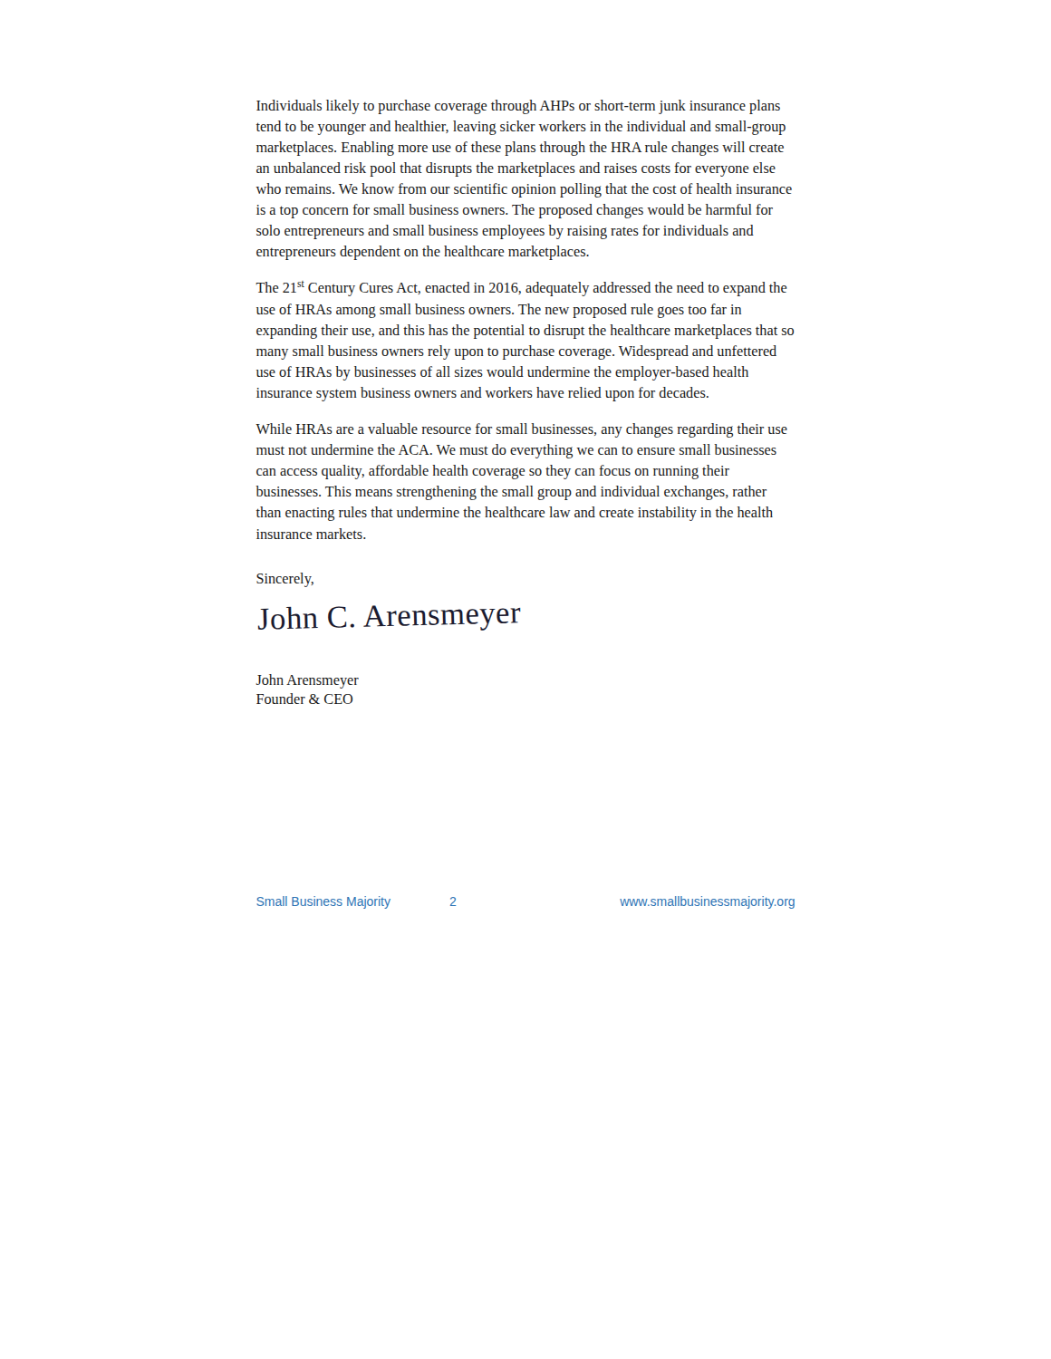Individuals likely to purchase coverage through AHPs or short-term junk insurance plans tend to be younger and healthier, leaving sicker workers in the individual and small-group marketplaces. Enabling more use of these plans through the HRA rule changes will create an unbalanced risk pool that disrupts the marketplaces and raises costs for everyone else who remains. We know from our scientific opinion polling that the cost of health insurance is a top concern for small business owners. The proposed changes would be harmful for solo entrepreneurs and small business employees by raising rates for individuals and entrepreneurs dependent on the healthcare marketplaces.
The 21st Century Cures Act, enacted in 2016, adequately addressed the need to expand the use of HRAs among small business owners. The new proposed rule goes too far in expanding their use, and this has the potential to disrupt the healthcare marketplaces that so many small business owners rely upon to purchase coverage. Widespread and unfettered use of HRAs by businesses of all sizes would undermine the employer-based health insurance system business owners and workers have relied upon for decades.
While HRAs are a valuable resource for small businesses, any changes regarding their use must not undermine the ACA. We must do everything we can to ensure small businesses can access quality, affordable health coverage so they can focus on running their businesses. This means strengthening the small group and individual exchanges, rather than enacting rules that undermine the healthcare law and create instability in the health insurance markets.
Sincerely,
John C. Arensmeyer
John Arensmeyer
Founder & CEO
Small Business Majority 2 www.smallbusinessmajority.org